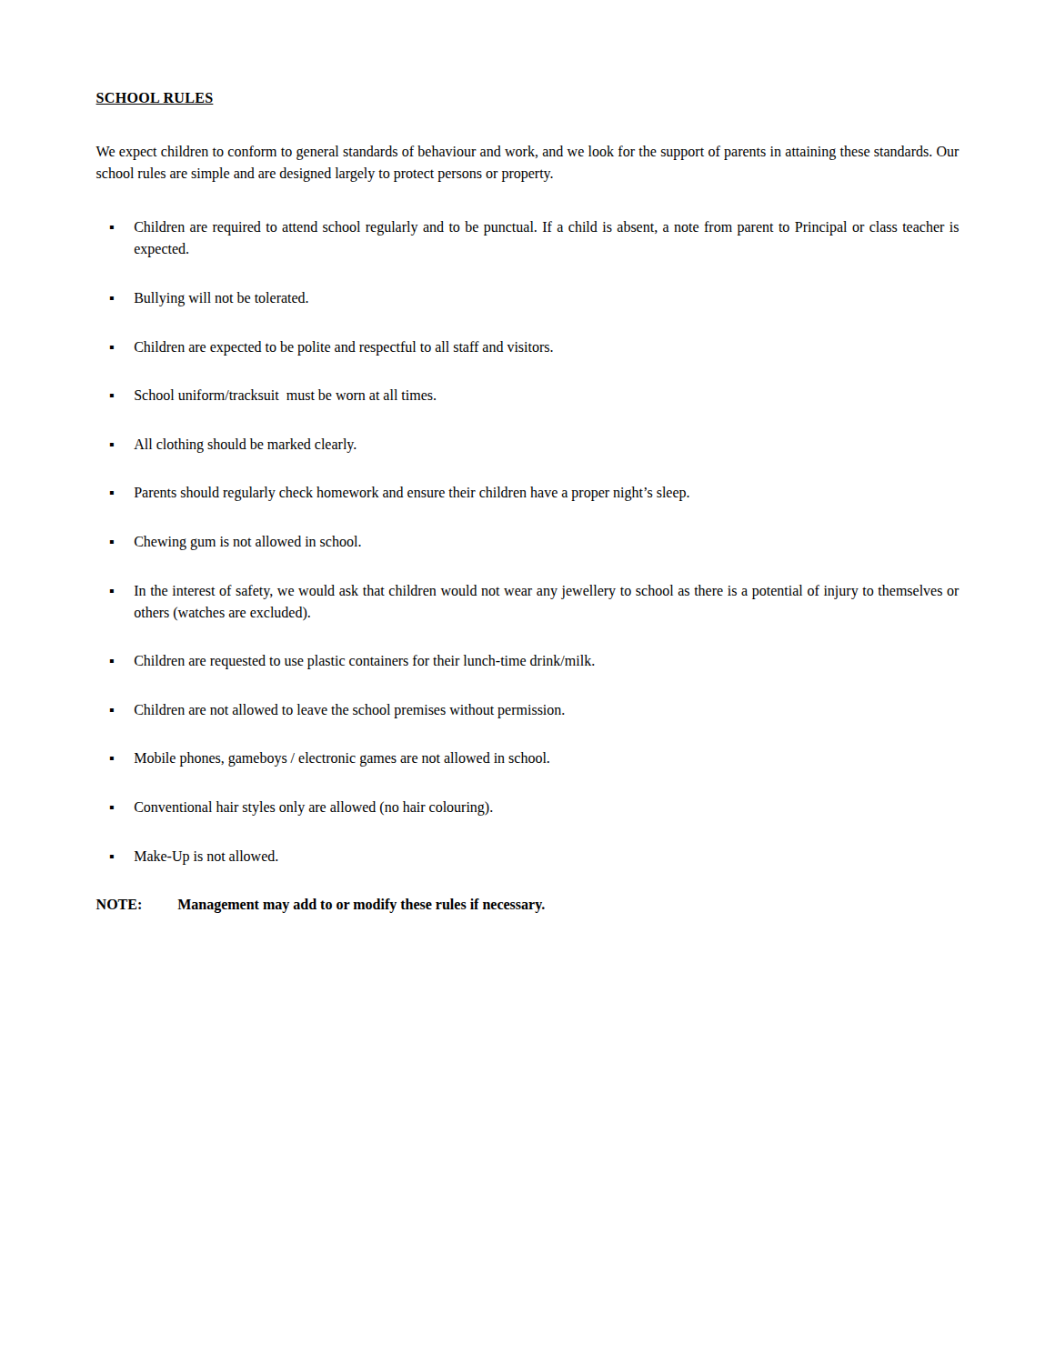School Rules
We expect children to conform to general standards of behaviour and work, and we look for the support of parents in attaining these standards. Our school rules are simple and are designed largely to protect persons or property.
Children are required to attend school regularly and to be punctual. If a child is absent, a note from parent to Principal or class teacher is expected.
Bullying will not be tolerated.
Children are expected to be polite and respectful to all staff and visitors.
School uniform/tracksuit must be worn at all times.
All clothing should be marked clearly.
Parents should regularly check homework and ensure their children have a proper night’s sleep.
Chewing gum is not allowed in school.
In the interest of safety, we would ask that children would not wear any jewellery to school as there is a potential of injury to themselves or others (watches are excluded).
Children are requested to use plastic containers for their lunch-time drink/milk.
Children are not allowed to leave the school premises without permission.
Mobile phones, gameboys / electronic games are not allowed in school.
Conventional hair styles only are allowed (no hair colouring).
Make-Up is not allowed.
NOTE: Management may add to or modify these rules if necessary.